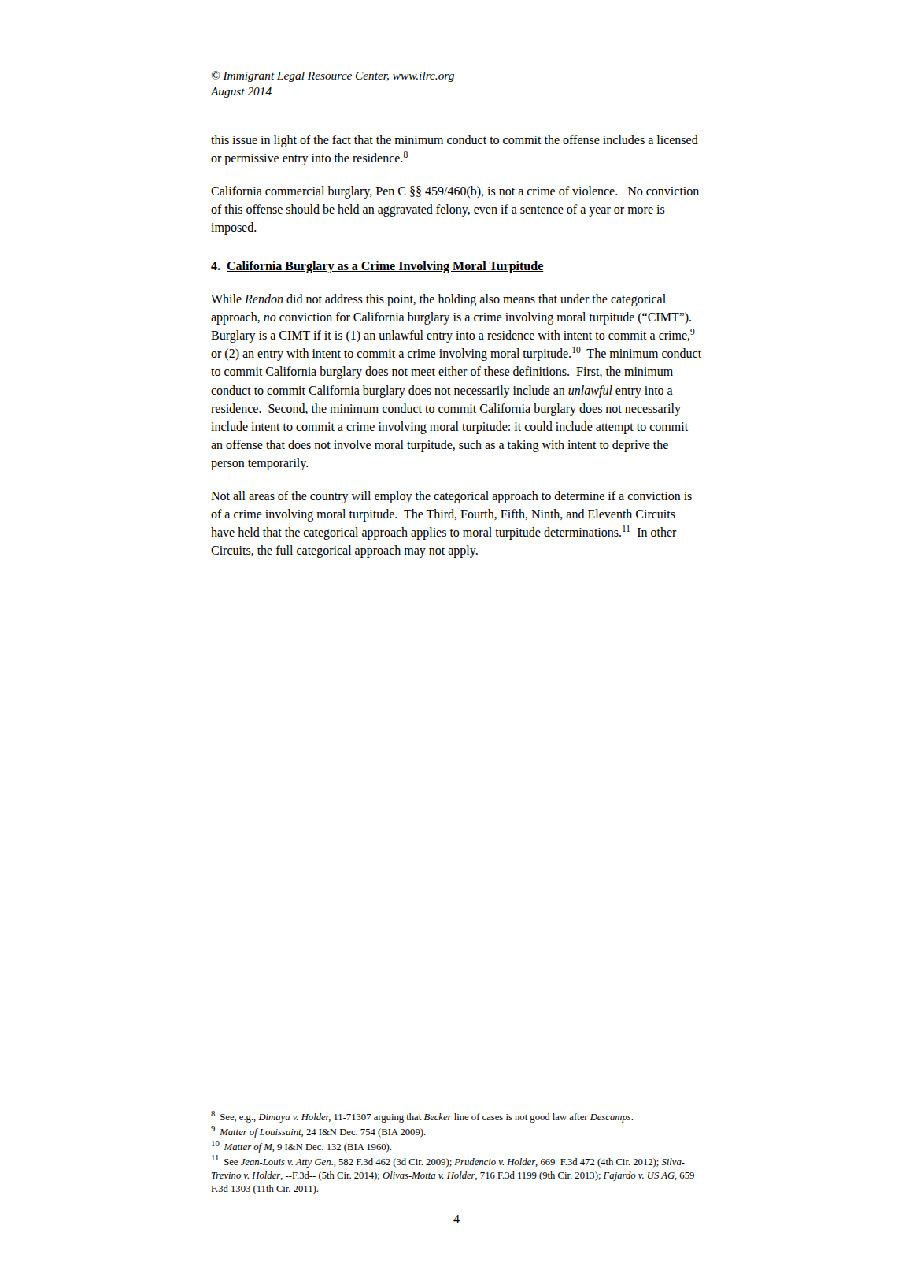© Immigrant Legal Resource Center, www.ilrc.org
August 2014
this issue in light of the fact that the minimum conduct to commit the offense includes a licensed or permissive entry into the residence.8
California commercial burglary, Pen C §§ 459/460(b), is not a crime of violence. No conviction of this offense should be held an aggravated felony, even if a sentence of a year or more is imposed.
4. California Burglary as a Crime Involving Moral Turpitude
While Rendon did not address this point, the holding also means that under the categorical approach, no conviction for California burglary is a crime involving moral turpitude (“CIMT”). Burglary is a CIMT if it is (1) an unlawful entry into a residence with intent to commit a crime,9 or (2) an entry with intent to commit a crime involving moral turpitude.10 The minimum conduct to commit California burglary does not meet either of these definitions. First, the minimum conduct to commit California burglary does not necessarily include an unlawful entry into a residence. Second, the minimum conduct to commit California burglary does not necessarily include intent to commit a crime involving moral turpitude: it could include attempt to commit an offense that does not involve moral turpitude, such as a taking with intent to deprive the person temporarily.
Not all areas of the country will employ the categorical approach to determine if a conviction is of a crime involving moral turpitude. The Third, Fourth, Fifth, Ninth, and Eleventh Circuits have held that the categorical approach applies to moral turpitude determinations.11 In other Circuits, the full categorical approach may not apply.
8 See, e.g., Dimaya v. Holder, 11-71307 arguing that Becker line of cases is not good law after Descamps.
9 Matter of Louissaint, 24 I&N Dec. 754 (BIA 2009).
10 Matter of M, 9 I&N Dec. 132 (BIA 1960).
11 See Jean-Louis v. Atty Gen., 582 F.3d 462 (3d Cir. 2009); Prudencio v. Holder, 669 F.3d 472 (4th Cir. 2012); Silva-Trevino v. Holder, --F.3d-- (5th Cir. 2014); Olivas-Motta v. Holder, 716 F.3d 1199 (9th Cir. 2013); Fajardo v. US AG, 659 F.3d 1303 (11th Cir. 2011).
4